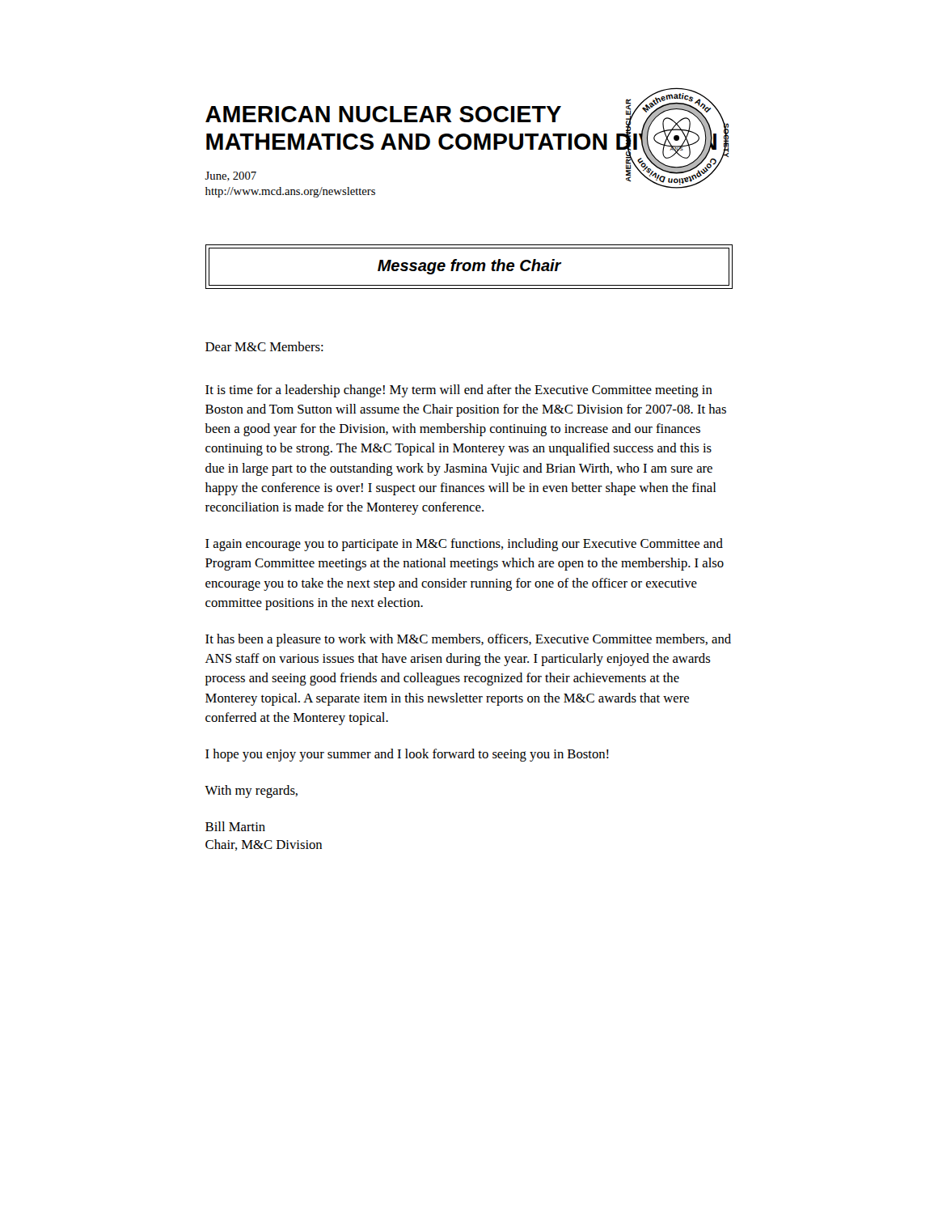A N S Mathematics And Computation Division AMERICAN NUCLEAR SOCIETY
American Nuclear Society Mathematics and Computation Division
June, 2007
http://www.mcd.ans.org/newsletters
Message from the Chair
Dear M&C Members:
It is time for a leadership change! My term will end after the Executive Committee meeting in Boston and Tom Sutton will assume the Chair position for the M&C Division for 2007-08. It has been a good year for the Division, with membership continuing to increase and our finances continuing to be strong. The M&C Topical in Monterey was an unqualified success and this is due in large part to the outstanding work by Jasmina Vujic and Brian Wirth, who I am sure are happy the conference is over! I suspect our finances will be in even better shape when the final reconciliation is made for the Monterey conference.
I again encourage you to participate in M&C functions, including our Executive Committee and Program Committee meetings at the national meetings which are open to the membership. I also encourage you to take the next step and consider running for one of the officer or executive committee positions in the next election.
It has been a pleasure to work with M&C members, officers, Executive Committee members, and ANS staff on various issues that have arisen during the year. I particularly enjoyed the awards process and seeing good friends and colleagues recognized for their achievements at the Monterey topical. A separate item in this newsletter reports on the M&C awards that were conferred at the Monterey topical.
I hope you enjoy your summer and I look forward to seeing you in Boston!
With my regards,
Bill Martin Chair, M&C Division